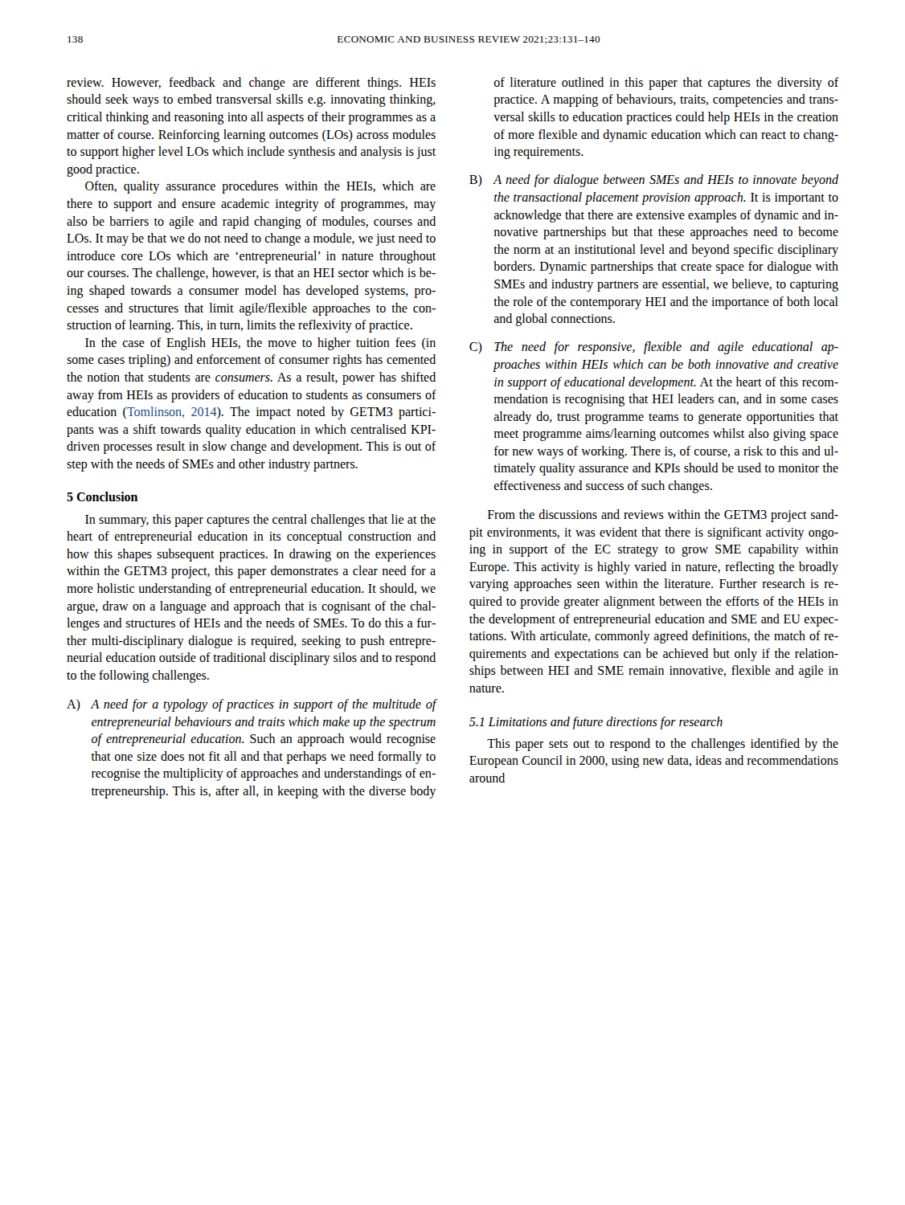138 Economic and Business Review 2021;23:131–140
review. However, feedback and change are different things. HEIs should seek ways to embed transversal skills e.g. innovating thinking, critical thinking and reasoning into all aspects of their programmes as a matter of course. Reinforcing learning outcomes (LOs) across modules to support higher level LOs which include synthesis and analysis is just good practice.
Often, quality assurance procedures within the HEIs, which are there to support and ensure academic integrity of programmes, may also be barriers to agile and rapid changing of modules, courses and LOs. It may be that we do not need to change a module, we just need to introduce core LOs which are ‘entrepreneurial’ in nature throughout our courses. The challenge, however, is that an HEI sector which is being shaped towards a consumer model has developed systems, processes and structures that limit agile/flexible approaches to the construction of learning. This, in turn, limits the reflexivity of practice.
In the case of English HEIs, the move to higher tuition fees (in some cases tripling) and enforcement of consumer rights has cemented the notion that students are consumers. As a result, power has shifted away from HEIs as providers of education to students as consumers of education (Tomlinson, 2014). The impact noted by GETM3 participants was a shift towards quality education in which centralised KPI-driven processes result in slow change and development. This is out of step with the needs of SMEs and other industry partners.
5 Conclusion
In summary, this paper captures the central challenges that lie at the heart of entrepreneurial education in its conceptual construction and how this shapes subsequent practices. In drawing on the experiences within the GETM3 project, this paper demonstrates a clear need for a more holistic understanding of entrepreneurial education. It should, we argue, draw on a language and approach that is cognisant of the challenges and structures of HEIs and the needs of SMEs. To do this a further multi-disciplinary dialogue is required, seeking to push entrepreneurial education outside of traditional disciplinary silos and to respond to the following challenges.
A) A need for a typology of practices in support of the multitude of entrepreneurial behaviours and traits which make up the spectrum of entrepreneurial education. Such an approach would recognise that one size does not fit all and that perhaps we need formally to recognise the multiplicity of approaches and understandings of entrepreneurship. This is, after all, in keeping with the diverse body of literature outlined in this paper that captures the diversity of practice. A mapping of behaviours, traits, competencies and transversal skills to education practices could help HEIs in the creation of more flexible and dynamic education which can react to changing requirements.
B) A need for dialogue between SMEs and HEIs to innovate beyond the transactional placement provision approach. It is important to acknowledge that there are extensive examples of dynamic and innovative partnerships but that these approaches need to become the norm at an institutional level and beyond specific disciplinary borders. Dynamic partnerships that create space for dialogue with SMEs and industry partners are essential, we believe, to capturing the role of the contemporary HEI and the importance of both local and global connections.
C) The need for responsive, flexible and agile educational approaches within HEIs which can be both innovative and creative in support of educational development. At the heart of this recommendation is recognising that HEI leaders can, and in some cases already do, trust programme teams to generate opportunities that meet programme aims/learning outcomes whilst also giving space for new ways of working. There is, of course, a risk to this and ultimately quality assurance and KPIs should be used to monitor the effectiveness and success of such changes.
From the discussions and reviews within the GETM3 project sandpit environments, it was evident that there is significant activity ongoing in support of the EC strategy to grow SME capability within Europe. This activity is highly varied in nature, reflecting the broadly varying approaches seen within the literature. Further research is required to provide greater alignment between the efforts of the HEIs in the development of entrepreneurial education and SME and EU expectations. With articulate, commonly agreed definitions, the match of requirements and expectations can be achieved but only if the relationships between HEI and SME remain innovative, flexible and agile in nature.
5.1 Limitations and future directions for research
This paper sets out to respond to the challenges identified by the European Council in 2000, using new data, ideas and recommendations around